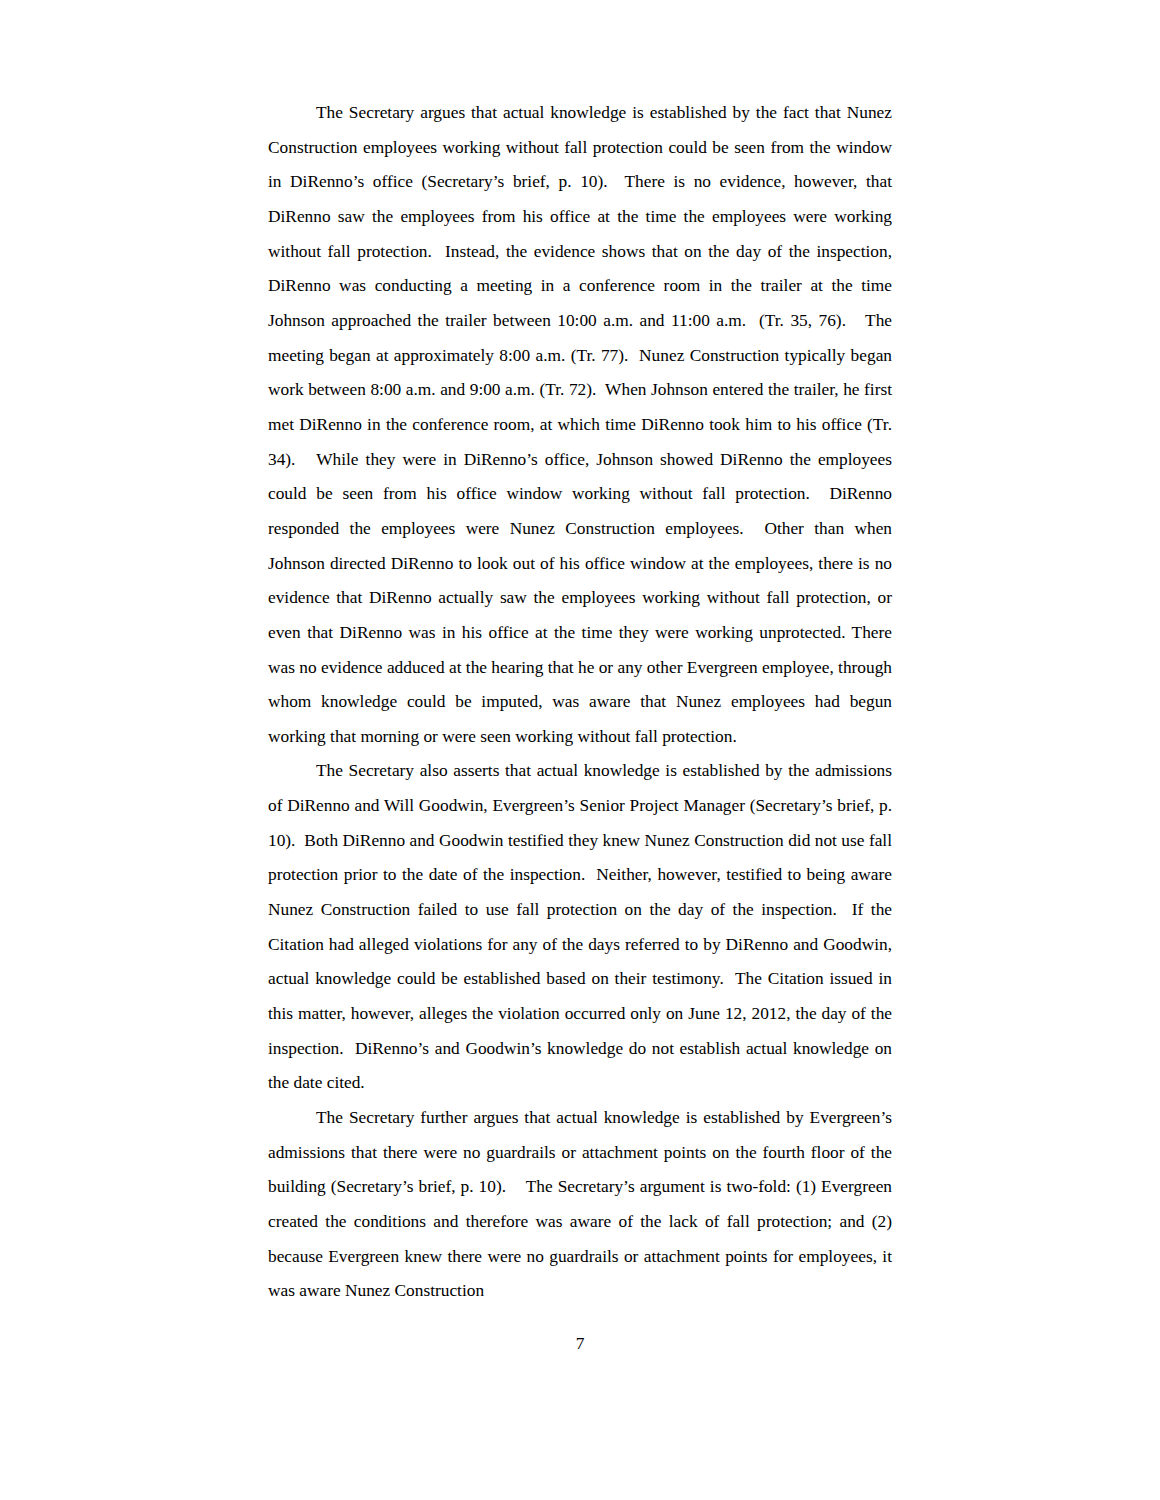The Secretary argues that actual knowledge is established by the fact that Nunez Construction employees working without fall protection could be seen from the window in DiRenno’s office (Secretary’s brief, p. 10). There is no evidence, however, that DiRenno saw the employees from his office at the time the employees were working without fall protection. Instead, the evidence shows that on the day of the inspection, DiRenno was conducting a meeting in a conference room in the trailer at the time Johnson approached the trailer between 10:00 a.m. and 11:00 a.m. (Tr. 35, 76). The meeting began at approximately 8:00 a.m. (Tr. 77). Nunez Construction typically began work between 8:00 a.m. and 9:00 a.m. (Tr. 72). When Johnson entered the trailer, he first met DiRenno in the conference room, at which time DiRenno took him to his office (Tr. 34). While they were in DiRenno’s office, Johnson showed DiRenno the employees could be seen from his office window working without fall protection. DiRenno responded the employees were Nunez Construction employees. Other than when Johnson directed DiRenno to look out of his office window at the employees, there is no evidence that DiRenno actually saw the employees working without fall protection, or even that DiRenno was in his office at the time they were working unprotected. There was no evidence adduced at the hearing that he or any other Evergreen employee, through whom knowledge could be imputed, was aware that Nunez employees had begun working that morning or were seen working without fall protection.
The Secretary also asserts that actual knowledge is established by the admissions of DiRenno and Will Goodwin, Evergreen’s Senior Project Manager (Secretary’s brief, p. 10). Both DiRenno and Goodwin testified they knew Nunez Construction did not use fall protection prior to the date of the inspection. Neither, however, testified to being aware Nunez Construction failed to use fall protection on the day of the inspection. If the Citation had alleged violations for any of the days referred to by DiRenno and Goodwin, actual knowledge could be established based on their testimony. The Citation issued in this matter, however, alleges the violation occurred only on June 12, 2012, the day of the inspection. DiRenno’s and Goodwin’s knowledge do not establish actual knowledge on the date cited.
The Secretary further argues that actual knowledge is established by Evergreen’s admissions that there were no guardrails or attachment points on the fourth floor of the building (Secretary’s brief, p. 10). The Secretary’s argument is two-fold: (1) Evergreen created the conditions and therefore was aware of the lack of fall protection; and (2) because Evergreen knew there were no guardrails or attachment points for employees, it was aware Nunez Construction
7